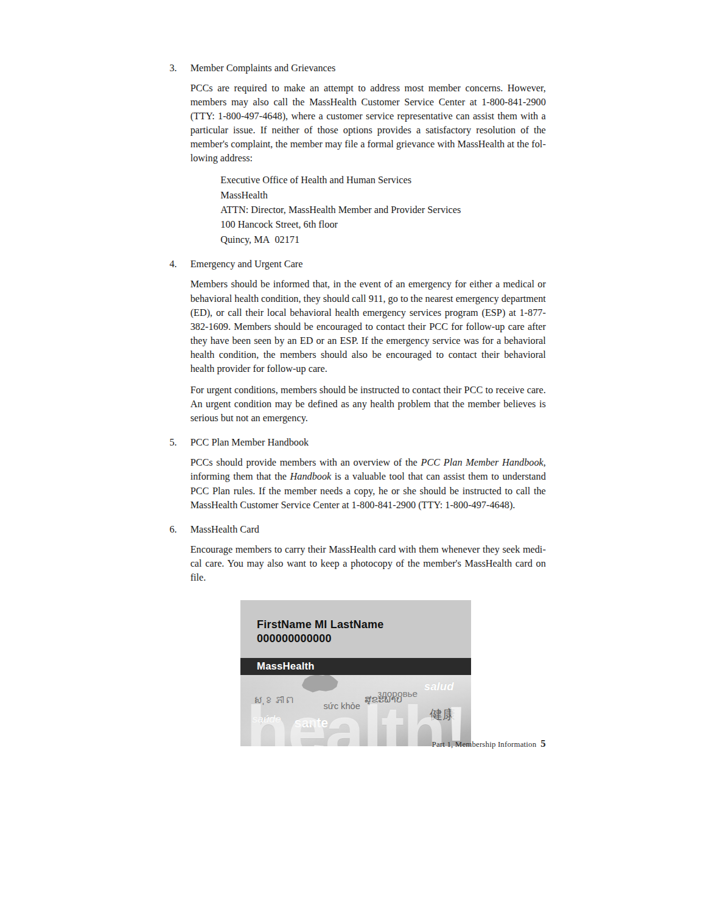Member Complaints and Grievances
PCCs are required to make an attempt to address most member concerns. However, members may also call the MassHealth Customer Service Center at 1-800-841-2900 (TTY: 1-800-497-4648), where a customer service representative can assist them with a particular issue. If neither of those options provides a satisfactory resolution of the member's complaint, the member may file a formal grievance with MassHealth at the following address:
Executive Office of Health and Human Services
MassHealth
ATTN: Director, MassHealth Member and Provider Services
100 Hancock Street, 6th floor
Quincy, MA 02171
Emergency and Urgent Care
Members should be informed that, in the event of an emergency for either a medical or behavioral health condition, they should call 911, go to the nearest emergency department (ED), or call their local behavioral health emergency services program (ESP) at 1-877-382-1609. Members should be encouraged to contact their PCC for follow-up care after they have been seen by an ED or an ESP. If the emergency service was for a behavioral health condition, the members should also be encouraged to contact their behavioral health provider for follow-up care.
For urgent conditions, members should be instructed to contact their PCC to receive care. An urgent condition may be defined as any health problem that the member believes is serious but not an emergency.
PCC Plan Member Handbook
PCCs should provide members with an overview of the PCC Plan Member Handbook, informing them that the Handbook is a valuable tool that can assist them to understand PCC Plan rules. If the member needs a copy, he or she should be instructed to call the MassHealth Customer Service Center at 1-800-841-2900 (TTY: 1-800-497-4648).
MassHealth Card
Encourage members to carry their MassHealth card with them whenever they seek medical care. You may also want to keep a photocopy of the member's MassHealth card on file.
FirstName MI LastName
000000000000
MassHealth
salud
здоровье
សុខភាព
sức khỏe
ສຸຂະພາບ
健康
saúde
sante
health!
Part 1, Membership Information 5